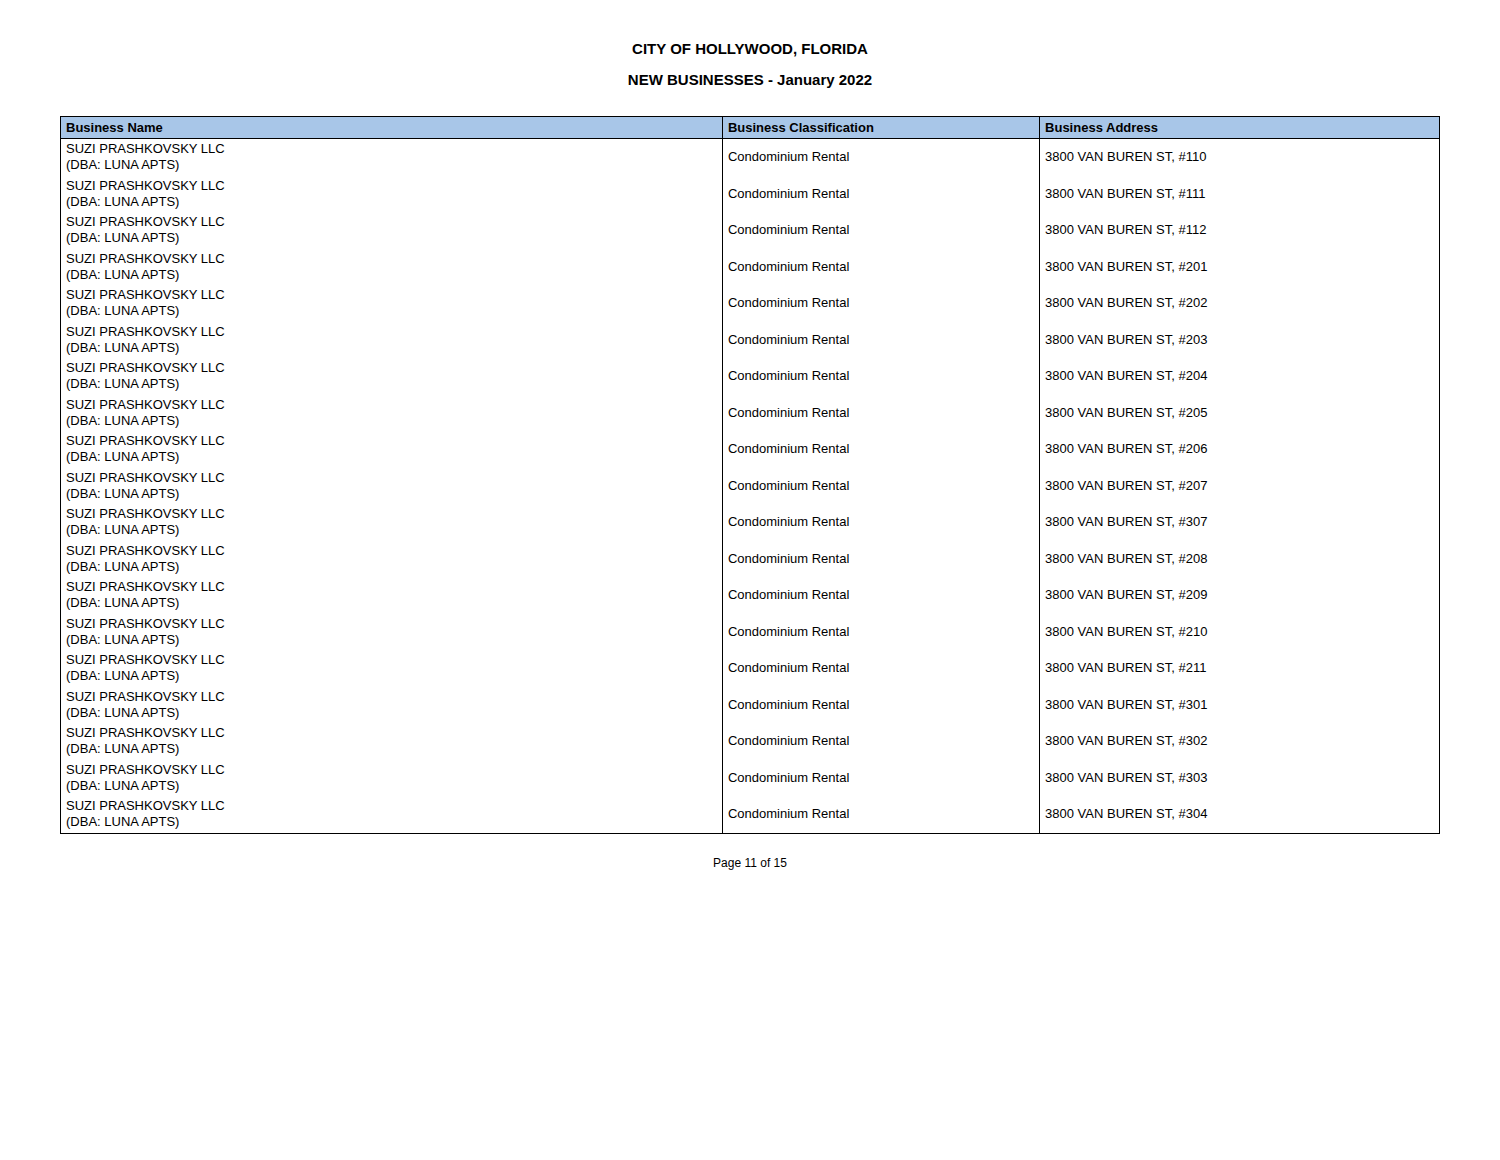CITY OF HOLLYWOOD, FLORIDA
NEW BUSINESSES - January 2022
| Business Name | Business Classification | Business Address |
| --- | --- | --- |
| SUZI PRASHKOVSKY LLC (DBA: LUNA APTS) | Condominium Rental | 3800 VAN BUREN ST, #110 |
| SUZI PRASHKOVSKY LLC (DBA: LUNA APTS) | Condominium Rental | 3800 VAN BUREN ST, #111 |
| SUZI PRASHKOVSKY LLC (DBA: LUNA APTS) | Condominium Rental | 3800 VAN BUREN ST, #112 |
| SUZI PRASHKOVSKY LLC (DBA: LUNA APTS) | Condominium Rental | 3800 VAN BUREN ST, #201 |
| SUZI PRASHKOVSKY LLC (DBA: LUNA APTS) | Condominium Rental | 3800 VAN BUREN ST, #202 |
| SUZI PRASHKOVSKY LLC (DBA: LUNA APTS) | Condominium Rental | 3800 VAN BUREN ST, #203 |
| SUZI PRASHKOVSKY LLC (DBA: LUNA APTS) | Condominium Rental | 3800 VAN BUREN ST, #204 |
| SUZI PRASHKOVSKY LLC (DBA: LUNA APTS) | Condominium Rental | 3800 VAN BUREN ST, #205 |
| SUZI PRASHKOVSKY LLC (DBA: LUNA APTS) | Condominium Rental | 3800 VAN BUREN ST, #206 |
| SUZI PRASHKOVSKY LLC (DBA: LUNA APTS) | Condominium Rental | 3800 VAN BUREN ST, #207 |
| SUZI PRASHKOVSKY LLC (DBA: LUNA APTS) | Condominium Rental | 3800 VAN BUREN ST, #307 |
| SUZI PRASHKOVSKY LLC (DBA: LUNA APTS) | Condominium Rental | 3800 VAN BUREN ST, #208 |
| SUZI PRASHKOVSKY LLC (DBA: LUNA APTS) | Condominium Rental | 3800 VAN BUREN ST, #209 |
| SUZI PRASHKOVSKY LLC (DBA: LUNA APTS) | Condominium Rental | 3800 VAN BUREN ST, #210 |
| SUZI PRASHKOVSKY LLC (DBA: LUNA APTS) | Condominium Rental | 3800 VAN BUREN ST, #211 |
| SUZI PRASHKOVSKY LLC (DBA: LUNA APTS) | Condominium Rental | 3800 VAN BUREN ST, #301 |
| SUZI PRASHKOVSKY LLC (DBA: LUNA APTS) | Condominium Rental | 3800 VAN BUREN ST, #302 |
| SUZI PRASHKOVSKY LLC (DBA: LUNA APTS) | Condominium Rental | 3800 VAN BUREN ST, #303 |
| SUZI PRASHKOVSKY LLC (DBA: LUNA APTS) | Condominium Rental | 3800 VAN BUREN ST, #304 |
Page 11 of 15